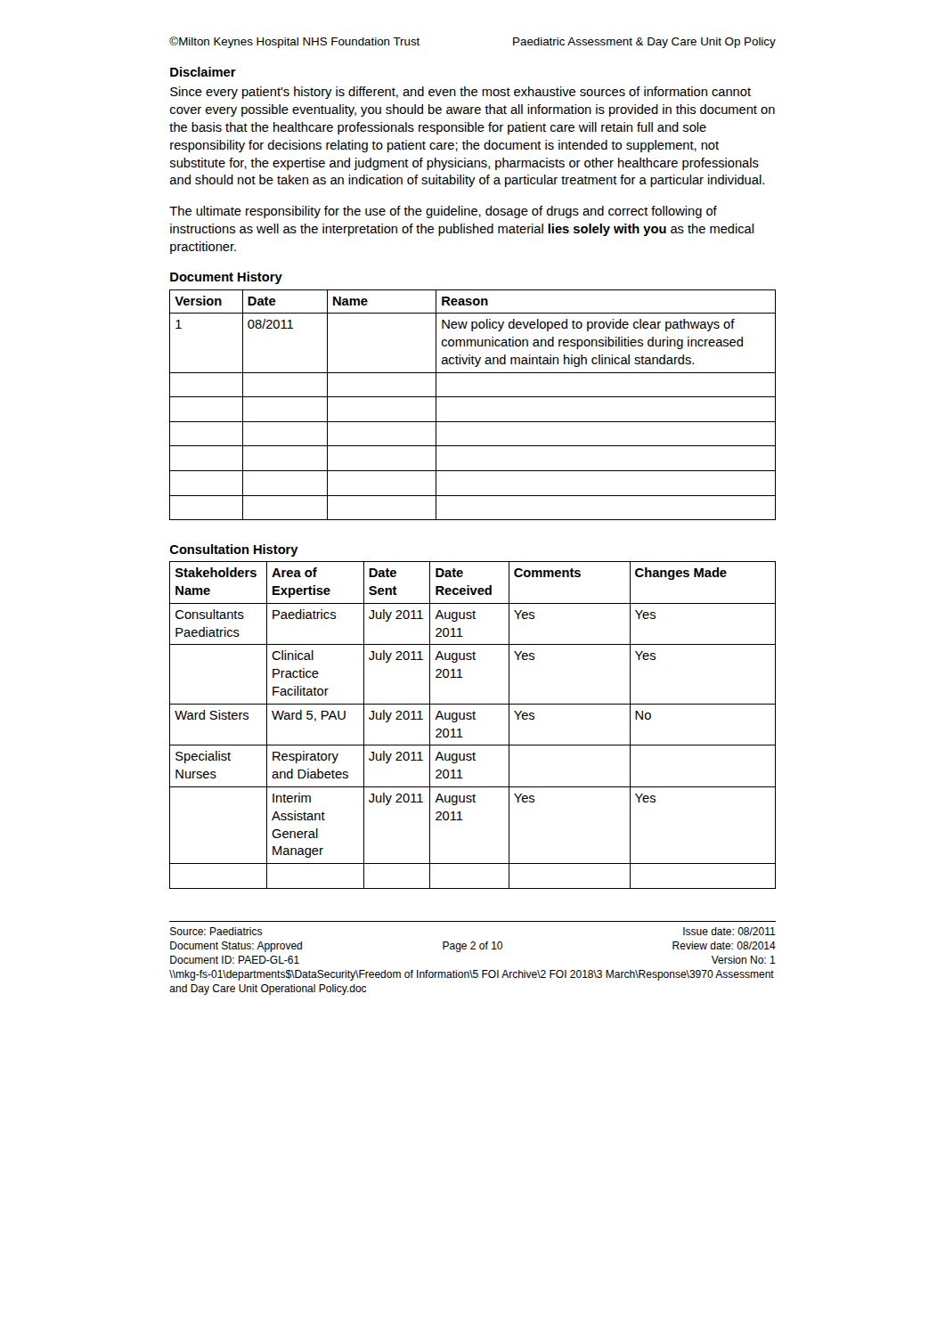©Milton Keynes Hospital NHS Foundation Trust Paediatric Assessment & Day Care Unit Op Policy
Disclaimer
Since every patient's history is different, and even the most exhaustive sources of information cannot cover every possible eventuality, you should be aware that all information is provided in this document on the basis that the healthcare professionals responsible for patient care will retain full and sole responsibility for decisions relating to patient care; the document is intended to supplement, not substitute for, the expertise and judgment of physicians, pharmacists or other healthcare professionals and should not be taken as an indication of suitability of a particular treatment for a particular individual.
The ultimate responsibility for the use of the guideline, dosage of drugs and correct following of instructions as well as the interpretation of the published material lies solely with you as the medical practitioner.
Document History
| Version | Date | Name | Reason |
| --- | --- | --- | --- |
| 1 | 08/2011 | | New policy developed to provide clear pathways of communication and responsibilities during increased activity and maintain high clinical standards. |
Consultation History
| Stakeholders Name | Area of Expertise | Date Sent | Date Received | Comments | Changes Made |
| --- | --- | --- | --- | --- | --- |
| Consultants Paediatrics | Paediatrics | July 2011 | August 2011 | Yes | Yes |
| | Clinical Practice Facilitator | July 2011 | August 2011 | Yes | Yes |
| Ward Sisters | Ward 5, PAU | July 2011 | August 2011 | Yes | No |
| Specialist Nurses | Respiratory and Diabetes | July 2011 | August 2011 | | |
| | Interim Assistant General Manager | July 2011 | August 2011 | Yes | Yes |
Source: Paediatrics Issue date: 08/2011
Document Status: Approved Page 2 of 10 Review date: 08/2014
Document ID: PAED-GL-61 Version No: 1
\\mkg-fs-01\departments$\DataSecurity\Freedom of Information\5 FOI Archive\2 FOI 2018\3 March\Response\3970 Assessment and Day Care Unit Operational Policy.doc